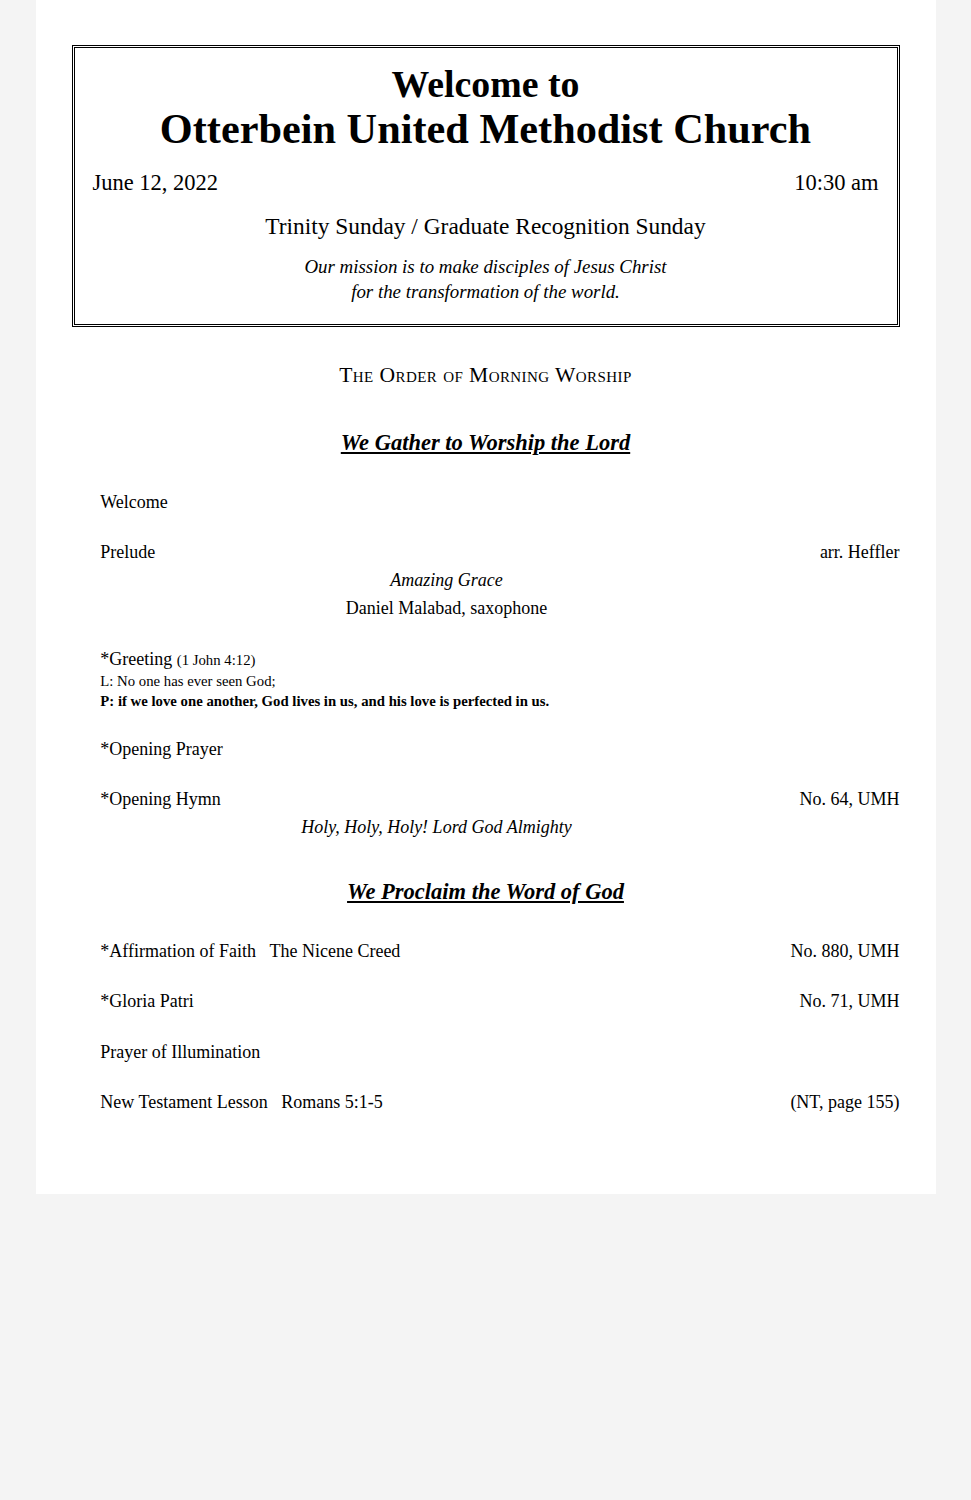Welcome to
Otterbein United Methodist Church
June 12, 2022 10:30 am
Trinity Sunday / Graduate Recognition Sunday
Our mission is to make disciples of Jesus Christ
for the transformation of the world.
The Order of Morning Worship
We Gather to Worship the Lord
Welcome
Prelude Amazing Grace Daniel Malabad, saxophone arr. Heffler
*Greeting (1 John 4:12) L: No one has ever seen God; P: if we love one another, God lives in us, and his love is perfected in us.
*Opening Prayer
*Opening Hymn Holy, Holy, Holy! Lord God Almighty No. 64, UMH
We Proclaim the Word of God
*Affirmation of Faith The Nicene Creed No. 880, UMH
*Gloria Patri No. 71, UMH
Prayer of Illumination
New Testament Lesson Romans 5:1-5 (NT, page 155)